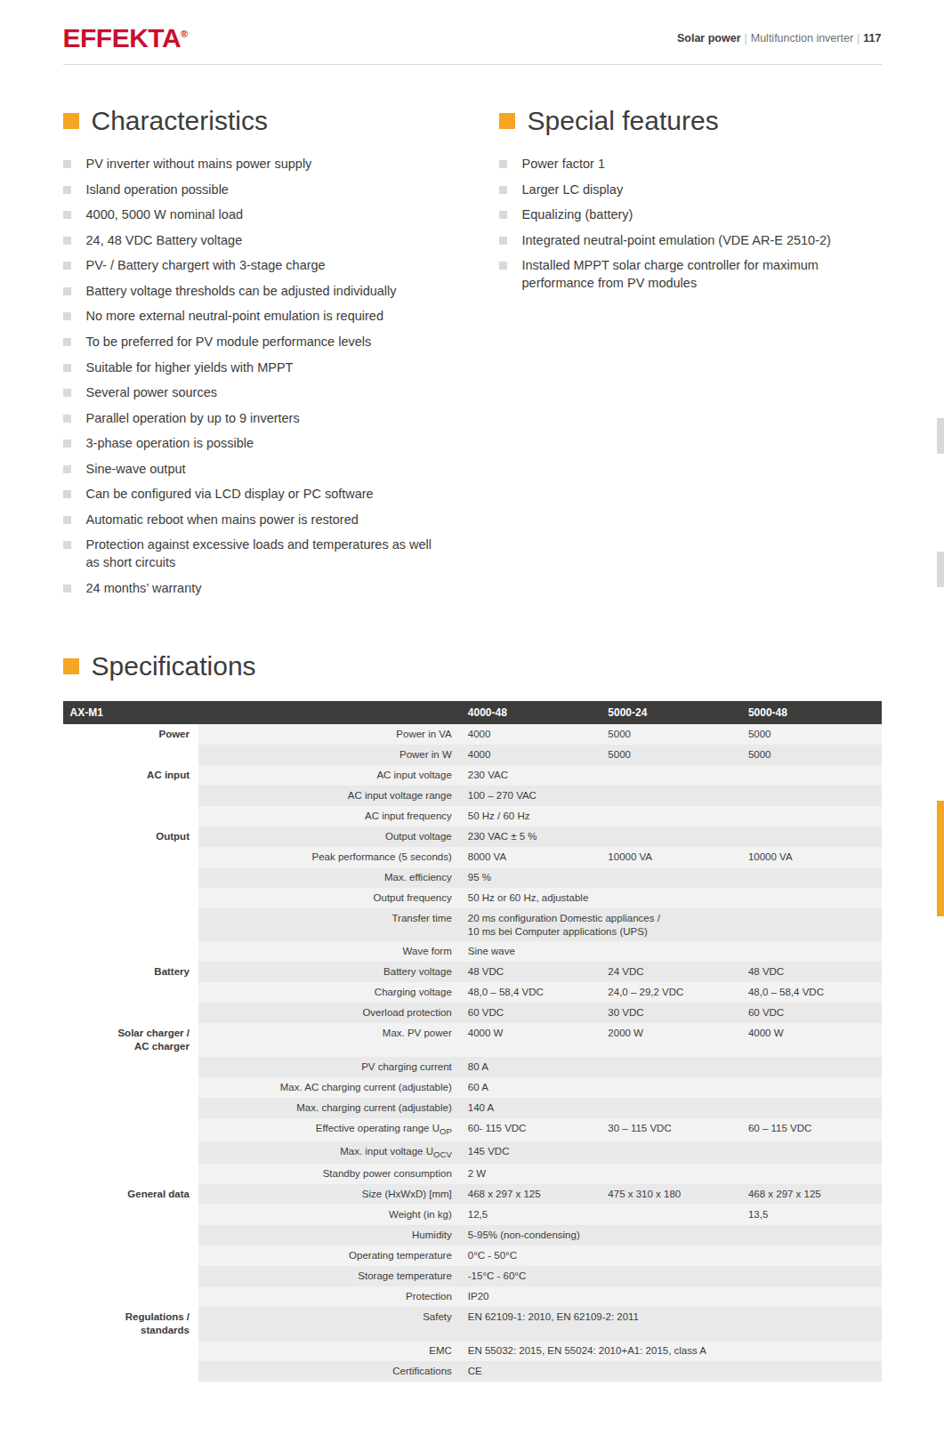EFFEKTA®
Solar power|Multifunction inverter|117
Characteristics
PV inverter without mains power supply
Island operation possible
4000, 5000 W nominal load
24, 48 VDC Battery voltage
PV- / Battery chargert with 3-stage charge
Battery voltage thresholds can be adjusted individually
No more external neutral-point emulation is required
To be preferred for PV module performance levels
Suitable for higher yields with MPPT
Several power sources
Parallel operation by up to 9 inverters
3-phase operation is possible
Sine-wave output
Can be configured via LCD display or PC software
Automatic reboot when mains power is restored
Protection against excessive loads and temperatures as well as short circuits
24 months’ warranty
Special features
Power factor 1
Larger LC display
Equalizing (battery)
Integrated neutral-point emulation (VDE AR-E 2510-2)
Installed MPPT solar charge controller for maximum performance from PV modules
Specifications
| AX-M1 | | 4000-48 | 5000-24 | 5000-48 |
| --- | --- | --- | --- | --- |
| Power | Power in VA | 4000 | 5000 | 5000 |
| | Power in W | 4000 | 5000 | 5000 |
| AC input | AC input voltage | 230 VAC |
| | AC input voltage range | 100 – 270 VAC |
| | AC input frequency | 50 Hz / 60 Hz |
| Output | Output voltage | 230 VAC ± 5 % |
| | Peak performance (5 seconds) | 8000 VA | 10000 VA | 10000 VA |
| | Max. efficiency | 95 % |
| | Output frequency | 50 Hz or 60 Hz, adjustable |
| | Transfer time | 20 ms configuration Domestic appliances / 10 ms bei Computer applications (UPS) |
| | Wave form | Sine wave |
| Battery | Battery voltage | 48 VDC | 24 VDC | 48 VDC |
| | Charging voltage | 48,0 – 58,4 VDC | 24,0 – 29,2 VDC | 48,0 – 58,4 VDC |
| | Overload protection | 60 VDC | 30 VDC | 60 VDC |
| Solar charger / AC charger | Max. PV power | 4000 W | 2000 W | 4000 W |
| | PV charging current | 80 A |
| | Max. AC charging current (adjustable) | 60 A |
| | Max. charging current (adjustable) | 140 A |
| | Effective operating range U OP | 60- 115 VDC | 30 – 115 VDC | 60 – 115 VDC |
| | Max. input voltage U OCV | 145 VDC |
| | Standby power consumption | 2 W |
| General data | Size (HxWxD) [mm] | 468 x 297 x 125 | 475 x 310 x 180 | 468 x 297 x 125 |
| | Weight (in kg) | 12,5 | | 13,5 |
| | Humidity | 5-95% (non-condensing) |
| | Operating temperature | 0°C - 50°C |
| | Storage temperature | -15°C - 60°C |
| | Protection | IP20 |
| Regulations / standards | Safety | EN 62109-1: 2010, EN 62109-2: 2011 |
| | EMC | EN 55032: 2015, EN 55024: 2010+A1: 2015, class A |
| | Certifications | CE |